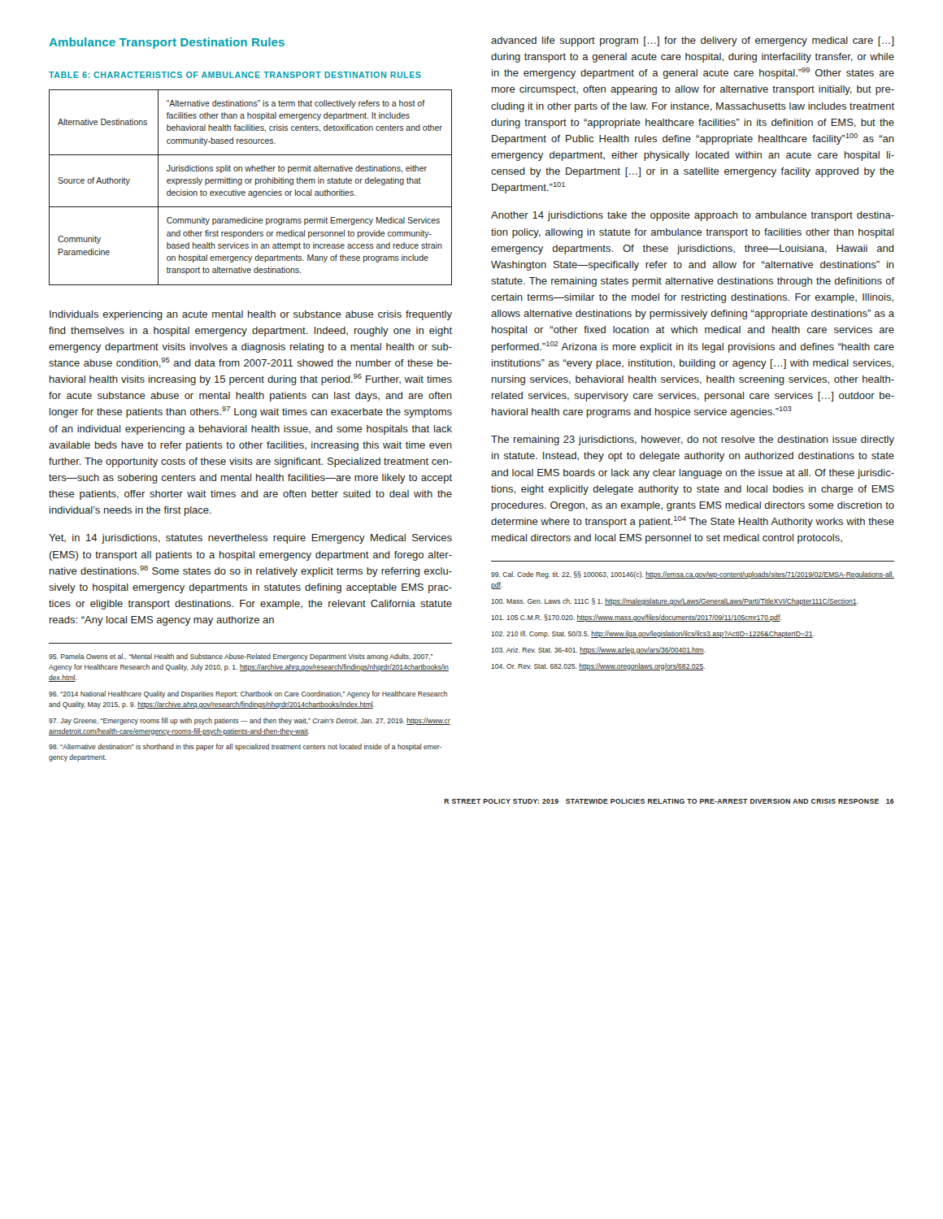Ambulance Transport Destination Rules
Table 6: Characteristics of Ambulance Transport Destination Rules
| Alternative Destinations | “Alternative destinations” is a term that collectively refers to a host of facilities other than a hospital emergency department. It includes behavioral health facilities, crisis centers, detoxification centers and other community-based resources. |
| Source of Authority | Jurisdictions split on whether to permit alternative destinations, either expressly permitting or prohibiting them in statute or delegating that decision to executive agencies or local authorities. |
| Community Paramedicine | Community paramedicine programs permit Emergency Medical Services and other first responders or medical personnel to provide community-based health services in an attempt to increase access and reduce strain on hospital emergency departments. Many of these programs include transport to alternative destinations. |
Individuals experiencing an acute mental health or substance abuse crisis frequently find themselves in a hospital emergency department. Indeed, roughly one in eight emergency department visits involves a diagnosis relating to a mental health or substance abuse condition,95 and data from 2007-2011 showed the number of these behavioral health visits increasing by 15 percent during that period.96 Further, wait times for acute substance abuse or mental health patients can last days, and are often longer for these patients than others.97 Long wait times can exacerbate the symptoms of an individual experiencing a behavioral health issue, and some hospitals that lack available beds have to refer patients to other facilities, increasing this wait time even further. The opportunity costs of these visits are significant. Specialized treatment centers—such as sobering centers and mental health facilities—are more likely to accept these patients, offer shorter wait times and are often better suited to deal with the individual’s needs in the first place.
Yet, in 14 jurisdictions, statutes nevertheless require Emergency Medical Services (EMS) to transport all patients to a hospital emergency department and forego alternative destinations.98 Some states do so in relatively explicit terms by referring exclusively to hospital emergency departments in statutes defining acceptable EMS practices or eligible transport destinations. For example, the relevant California statute reads: “Any local EMS agency may authorize an
95. Pamela Owens et al., “Mental Health and Substance Abuse-Related Emergency Department Visits among Adults, 2007,” Agency for Healthcare Research and Quality, July 2010, p. 1. https://archive.ahrq.gov/research/findings/nhqrdr/2014chartbooks/index.html.
96. “2014 National Healthcare Quality and Disparities Report: Chartbook on Care Coordination,” Agency for Healthcare Research and Quality, May 2015, p. 9. https://archive.ahrq.gov/research/findings/nhqrdr/2014chartbooks/index.html.
97. Jay Greene, “Emergency rooms fill up with psych patients — and then they wait,” Crain’s Detroit, Jan. 27, 2019. https://www.crainsdetroit.com/health-care/emergency-rooms-fill-psych-patients-and-then-they-wait.
98. “Alternative destination” is shorthand in this paper for all specialized treatment centers not located inside of a hospital emergency department.
advanced life support program […] for the delivery of emergency medical care […] during transport to a general acute care hospital, during interfacility transfer, or while in the emergency department of a general acute care hospital.”99 Other states are more circumspect, often appearing to allow for alternative transport initially, but precluding it in other parts of the law. For instance, Massachusetts law includes treatment during transport to “appropriate healthcare facilities” in its definition of EMS, but the Department of Public Health rules define “appropriate healthcare facility”100 as “an emergency department, either physically located within an acute care hospital licensed by the Department […] or in a satellite emergency facility approved by the Department.”101
Another 14 jurisdictions take the opposite approach to ambulance transport destination policy, allowing in statute for ambulance transport to facilities other than hospital emergency departments. Of these jurisdictions, three—Louisiana, Hawaii and Washington State—specifically refer to and allow for “alternative destinations” in statute. The remaining states permit alternative destinations through the definitions of certain terms—similar to the model for restricting destinations. For example, Illinois, allows alternative destinations by permissively defining “appropriate destinations” as a hospital or “other fixed location at which medical and health care services are performed.”102 Arizona is more explicit in its legal provisions and defines “health care institutions” as “every place, institution, building or agency […] with medical services, nursing services, behavioral health services, health screening services, other health-related services, supervisory care services, personal care services […] outdoor behavioral health care programs and hospice service agencies.”103
The remaining 23 jurisdictions, however, do not resolve the destination issue directly in statute. Instead, they opt to delegate authority on authorized destinations to state and local EMS boards or lack any clear language on the issue at all. Of these jurisdictions, eight explicitly delegate authority to state and local bodies in charge of EMS procedures. Oregon, as an example, grants EMS medical directors some discretion to determine where to transport a patient.104 The State Health Authority works with these medical directors and local EMS personnel to set medical control protocols,
99. Cal. Code Reg. tit. 22, §§ 100063, 100146(c). https://emsa.ca.gov/wp-content/uploads/sites/71/2019/02/EMSA-Regulations-all.pdf.
100. Mass. Gen. Laws ch. 111C § 1. https://malegislature.gov/Laws/GeneralLaws/PartI/TitleXVI/Chapter111C/Section1.
101. 105 C.M.R. §170.020. https://www.mass.gov/files/documents/2017/09/11/105cmr170.pdf.
102. 210 Ill. Comp. Stat. 50/3.5. http://www.ilga.gov/legislation/ilcs/ilcs3.asp?ActID=1226&ChapterID=21.
103. Ariz. Rev. Stat. 36-401. https://www.azleg.gov/ars/36/00401.htm.
104. Or. Rev. Stat. 682.025. https://www.oregonlaws.org/ors/682.025.
R STREET POLICY STUDY: 2019 STATEWIDE POLICIES RELATING TO PRE-ARREST DIVERSION AND CRISIS RESPONSE 16